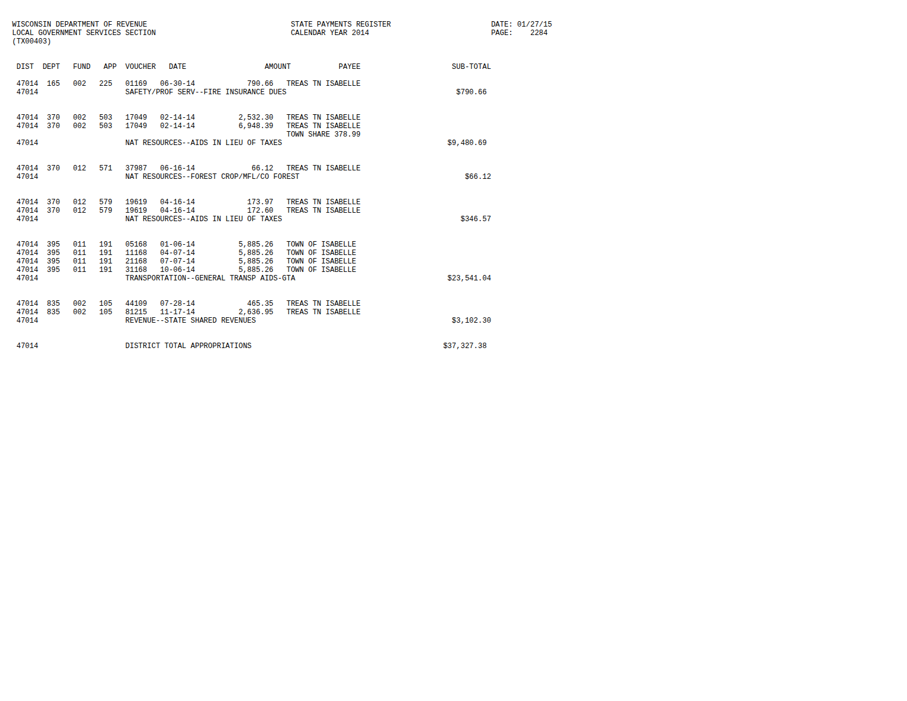WISCONSIN DEPARTMENT OF REVENUE STATE PAYMENTS REGISTER DATE: 01/27/15 LOCAL GOVERNMENT SERVICES SECTION CALENDAR YEAR 2014 PAGE: 2284 (TX00403) DIST DEPT FUND APP VOUCHER DATE AMOUNT PAYEE SUB-TOTAL 47014 165 002 225 01169 06-30-14 790.66 TREAS TN ISABELLE 47014 SAFETY/PROF SERV--FIRE INSURANCE DUES $790.66 47014 370 002 503 17049 02-14-14 2,532.30 TREAS TN ISABELLE 47014 370 002 503 17049 02-14-14 6,948.39 TREAS TN ISABELLE TOWN SHARE 378.99 47014 NAT RESOURCES--AIDS IN LIEU OF TAXES $9,480.69 47014 370 012 571 37987 06-16-14 66.12 TREAS TN ISABELLE 47014 NAT RESOURCES--FOREST CROP/MFL/CO FOREST $66.12 47014 370 012 579 19619 04-16-14 173.97 TREAS TN ISABELLE 47014 370 012 579 19619 04-16-14 172.60 TREAS TN ISABELLE 47014 NAT RESOURCES--AIDS IN LIEU OF TAXES $346.57 47014 395 011 191 05168 01-06-14 5,885.26 TOWN OF ISABELLE 47014 395 011 191 11168 04-07-14 5,885.26 TOWN OF ISABELLE 47014 395 011 191 21168 07-07-14 5,885.26 TOWN OF ISABELLE 47014 395 011 191 31168 10-06-14 5,885.26 TOWN OF ISABELLE 47014 TRANSPORTATION--GENERAL TRANSP AIDS-GTA $23,541.04 47014 835 002 105 44109 07-28-14 465.35 TREAS TN ISABELLE 47014 835 002 105 81215 11-17-14 2,636.95 TREAS TN ISABELLE 47014 REVENUE--STATE SHARED REVENUES $3,102.30 47014 DISTRICT TOTAL APPROPRIATIONS $37,327.38